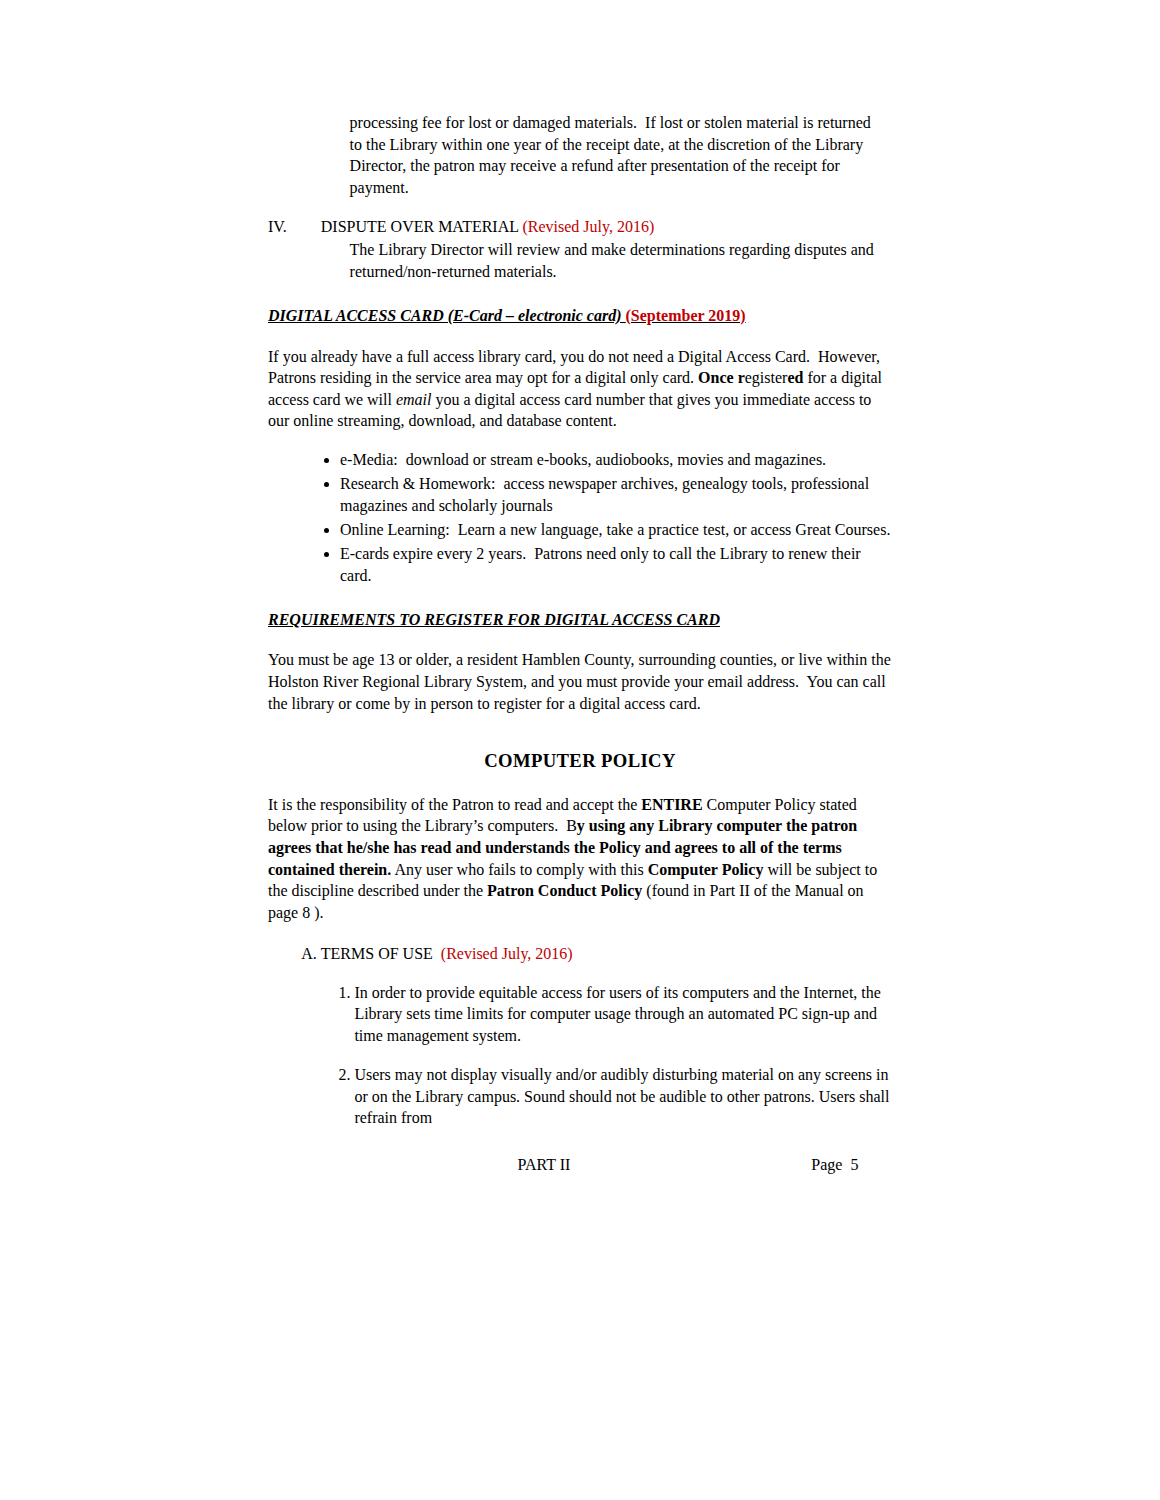processing fee for lost or damaged materials. If lost or stolen material is returned to the Library within one year of the receipt date, at the discretion of the Library Director, the patron may receive a refund after presentation of the receipt for payment.
IV. DISPUTE OVER MATERIAL (Revised July, 2016)
The Library Director will review and make determinations regarding disputes and returned/non-returned materials.
DIGITAL ACCESS CARD (E-Card – electronic card) (September 2019)
If you already have a full access library card, you do not need a Digital Access Card. However, Patrons residing in the service area may opt for a digital only card. Once registered for a digital access card we will email you a digital access card number that gives you immediate access to our online streaming, download, and database content.
e-Media: download or stream e-books, audiobooks, movies and magazines.
Research & Homework: access newspaper archives, genealogy tools, professional magazines and scholarly journals
Online Learning: Learn a new language, take a practice test, or access Great Courses.
E-cards expire every 2 years. Patrons need only to call the Library to renew their card.
REQUIREMENTS TO REGISTER FOR DIGITAL ACCESS CARD
You must be age 13 or older, a resident Hamblen County, surrounding counties, or live within the Holston River Regional Library System, and you must provide your email address. You can call the library or come by in person to register for a digital access card.
COMPUTER POLICY
It is the responsibility of the Patron to read and accept the ENTIRE Computer Policy stated below prior to using the Library’s computers. By using any Library computer the patron agrees that he/she has read and understands the Policy and agrees to all of the terms contained therein. Any user who fails to comply with this Computer Policy will be subject to the discipline described under the Patron Conduct Policy (found in Part II of the Manual on page 8 ).
TERMS OF USE (Revised July, 2016)
In order to provide equitable access for users of its computers and the Internet, the Library sets time limits for computer usage through an automated PC sign-up and time management system.
Users may not display visually and/or audibly disturbing material on any screens in or on the Library campus. Sound should not be audible to other patrons. Users shall refrain from
PART II Page 5